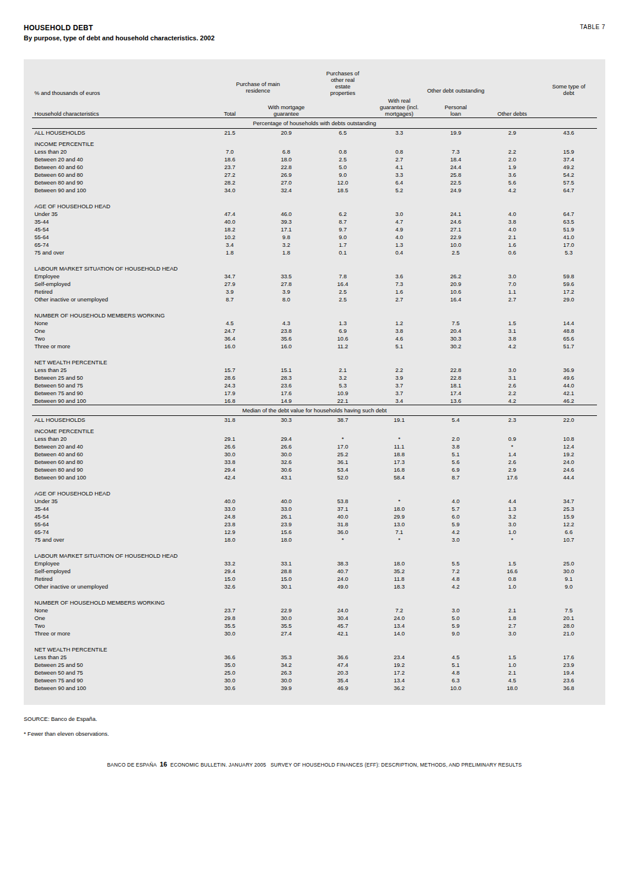HOUSEHOLD DEBT
By purpose, type of debt and household characteristics. 2002
TABLE 7
| % and thousands of euros | Purchase of main residence | Purchases of other real estate properties | Other debt outstanding | Some type of debt |
| --- | --- | --- | --- | --- |
| Household characteristics | Total | With mortgage guarantee | | With real guarantee (incl. mortgages) | Personal loan | Other debts | |
| Percentage of households with debts outstanding |
| ALL HOUSEHOLDS | 21.5 | 20.9 | 6.5 | 3.3 | 19.9 | 2.9 | 43.6 |
| INCOME PERCENTILE | |
| Less than 20 | 7.0 | 6.8 | 0.8 | 0.8 | 7.3 | 2.2 | 15.9 |
| Between 20 and 40 | 18.6 | 18.0 | 2.5 | 2.7 | 18.4 | 2.0 | 37.4 |
| Between 40 and 60 | 23.7 | 22.8 | 5.0 | 4.1 | 24.4 | 1.9 | 49.2 |
| Between 60 and 80 | 27.2 | 26.9 | 9.0 | 3.3 | 25.8 | 3.6 | 54.2 |
| Between 80 and 90 | 28.2 | 27.0 | 12.0 | 6.4 | 22.5 | 5.6 | 57.5 |
| Between 90 and 100 | 34.0 | 32.4 | 18.5 | 5.2 | 24.9 | 4.2 | 64.7 |
| AGE OF HOUSEHOLD HEAD | |
| Under 35 | 47.4 | 46.0 | 6.2 | 3.0 | 24.1 | 4.0 | 64.7 |
| 35-44 | 40.0 | 39.3 | 8.7 | 4.7 | 24.6 | 3.8 | 63.5 |
| 45-54 | 18.2 | 17.1 | 9.7 | 4.9 | 27.1 | 4.0 | 51.9 |
| 55-64 | 10.2 | 9.8 | 9.0 | 4.0 | 22.9 | 2.1 | 41.0 |
| 65-74 | 3.4 | 3.2 | 1.7 | 1.3 | 10.0 | 1.6 | 17.0 |
| 75 and over | 1.8 | 1.8 | 0.1 | 0.4 | 2.5 | 0.6 | 5.3 |
| LABOUR MARKET SITUATION OF HOUSEHOLD HEAD | |
| Employee | 34.7 | 33.5 | 7.8 | 3.6 | 26.2 | 3.0 | 59.8 |
| Self-employed | 27.9 | 27.8 | 16.4 | 7.3 | 20.9 | 7.0 | 59.6 |
| Retired | 3.9 | 3.9 | 2.5 | 1.6 | 10.6 | 1.1 | 17.2 |
| Other inactive or unemployed | 8.7 | 8.0 | 2.5 | 2.7 | 16.4 | 2.7 | 29.0 |
| NUMBER OF HOUSEHOLD MEMBERS WORKING | |
| None | 4.5 | 4.3 | 1.3 | 1.2 | 7.5 | 1.5 | 14.4 |
| One | 24.7 | 23.8 | 6.9 | 3.8 | 20.4 | 3.1 | 48.8 |
| Two | 36.4 | 35.6 | 10.6 | 4.6 | 30.3 | 3.8 | 65.6 |
| Three or more | 16.0 | 16.0 | 11.2 | 5.1 | 30.2 | 4.2 | 51.7 |
| NET WEALTH PERCENTILE | |
| Less than 25 | 15.7 | 15.1 | 2.1 | 2.2 | 22.8 | 3.0 | 36.9 |
| Between 25 and 50 | 28.6 | 28.3 | 3.2 | 3.9 | 22.8 | 3.1 | 49.6 |
| Between 50 and 75 | 24.3 | 23.6 | 5.3 | 3.7 | 18.1 | 2.6 | 44.0 |
| Between 75 and 90 | 17.9 | 17.6 | 10.9 | 3.7 | 17.4 | 2.2 | 42.1 |
| Between 90 and 100 | 16.8 | 14.9 | 22.1 | 3.4 | 13.6 | 4.2 | 46.2 |
| Median of the debt value for households having such debt |
| ALL HOUSEHOLDS | 31.8 | 30.3 | 38.7 | 19.1 | 5.4 | 2.3 | 22.0 |
| INCOME PERCENTILE | |
| Less than 20 | 29.1 | 29.4 | * | * | 2.0 | 0.9 | 10.8 |
| Between 20 and 40 | 26.6 | 26.6 | 17.0 | 11.1 | 3.8 | * | 12.4 |
| Between 40 and 60 | 30.0 | 30.0 | 25.2 | 18.8 | 5.1 | 1.4 | 19.2 |
| Between 60 and 80 | 33.8 | 32.6 | 36.1 | 17.3 | 5.6 | 2.6 | 24.0 |
| Between 80 and 90 | 29.4 | 30.6 | 53.4 | 16.8 | 6.9 | 2.9 | 24.6 |
| Between 90 and 100 | 42.4 | 43.1 | 52.0 | 58.4 | 8.7 | 17.6 | 44.4 |
| AGE OF HOUSEHOLD HEAD | |
| Under 35 | 40.0 | 40.0 | 53.8 | * | 4.0 | 4.4 | 34.7 |
| 35-44 | 33.0 | 33.0 | 37.1 | 18.0 | 5.7 | 1.3 | 25.3 |
| 45-54 | 24.8 | 26.1 | 40.0 | 29.9 | 6.0 | 3.2 | 15.9 |
| 55-64 | 23.8 | 23.9 | 31.8 | 13.0 | 5.9 | 3.0 | 12.2 |
| 65-74 | 12.9 | 15.6 | 36.0 | 7.1 | 4.2 | 1.0 | 6.6 |
| 75 and over | 18.0 | 18.0 | * | * | 3.0 | * | 10.7 |
| LABOUR MARKET SITUATION OF HOUSEHOLD HEAD | |
| Employee | 33.2 | 33.1 | 38.3 | 18.0 | 5.5 | 1.5 | 25.0 |
| Self-employed | 29.4 | 28.8 | 40.7 | 35.2 | 7.2 | 16.6 | 30.0 |
| Retired | 15.0 | 15.0 | 24.0 | 11.8 | 4.8 | 0.8 | 9.1 |
| Other inactive or unemployed | 32.6 | 30.1 | 49.0 | 18.3 | 4.2 | 1.0 | 9.0 |
| NUMBER OF HOUSEHOLD MEMBERS WORKING | |
| None | 23.7 | 22.9 | 24.0 | 7.2 | 3.0 | 2.1 | 7.5 |
| One | 29.8 | 30.0 | 30.4 | 24.0 | 5.0 | 1.8 | 20.1 |
| Two | 35.5 | 35.5 | 45.7 | 13.4 | 5.9 | 2.7 | 28.0 |
| Three or more | 30.0 | 27.4 | 42.1 | 14.0 | 9.0 | 3.0 | 21.0 |
| NET WEALTH PERCENTILE | |
| Less than 25 | 36.6 | 35.3 | 36.6 | 23.4 | 4.5 | 1.5 | 17.6 |
| Between 25 and 50 | 35.0 | 34.2 | 47.4 | 19.2 | 5.1 | 1.0 | 23.9 |
| Between 50 and 75 | 25.0 | 26.3 | 20.3 | 17.2 | 4.8 | 2.1 | 19.4 |
| Between 75 and 90 | 30.0 | 30.0 | 35.4 | 13.4 | 6.3 | 4.5 | 23.6 |
| Between 90 and 100 | 30.6 | 39.9 | 46.9 | 36.2 | 10.0 | 18.0 | 36.8 |
SOURCE: Banco de España.
* Fewer than eleven observations.
BANCO DE ESPAÑA 16 ECONOMIC BULLETIN. JANUARY 2005 SURVEY OF HOUSEHOLD FINANCES (EFF): DESCRIPTION, METHODS, AND PRELIMINARY RESULTS